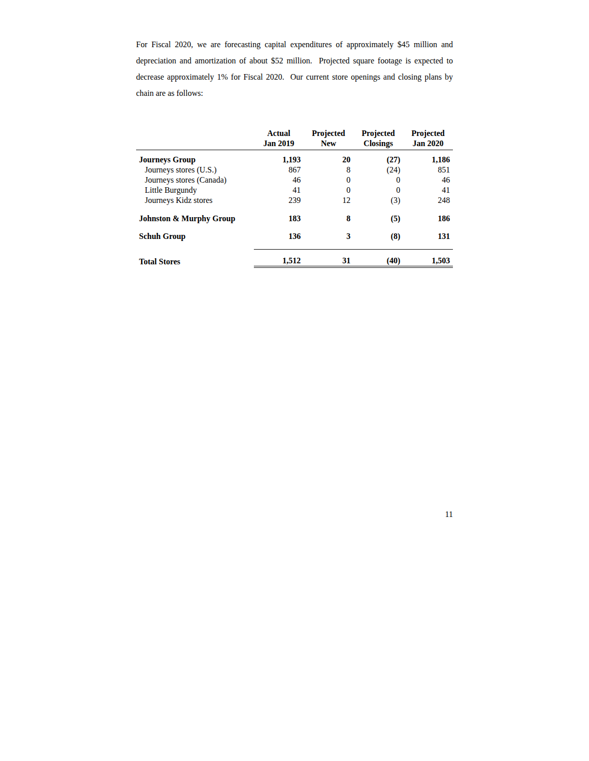For Fiscal 2020, we are forecasting capital expenditures of approximately $45 million and depreciation and amortization of about $52 million. Projected square footage is expected to decrease approximately 1% for Fiscal 2020. Our current store openings and closing plans by chain are as follows:
| | Actual | Projected | Projected | Projected |
| --- | --- | --- | --- | --- |
| | Jan 2019 | New | Closings | Jan 2020 |
| Journeys Group | 1,193 | 20 | (27) | 1,186 |
| Journeys stores (U.S.) | 867 | 8 | (24) | 851 |
| Journeys stores (Canada) | 46 | 0 | 0 | 46 |
| Little Burgundy | 41 | 0 | 0 | 41 |
| Journeys Kidz stores | 239 | 12 | (3) | 248 |
| Johnston & Murphy Group | 183 | 8 | (5) | 186 |
| Schuh Group | 136 | 3 | (8) | 131 |
| Total Stores | 1,512 | 31 | (40) | 1,503 |
11